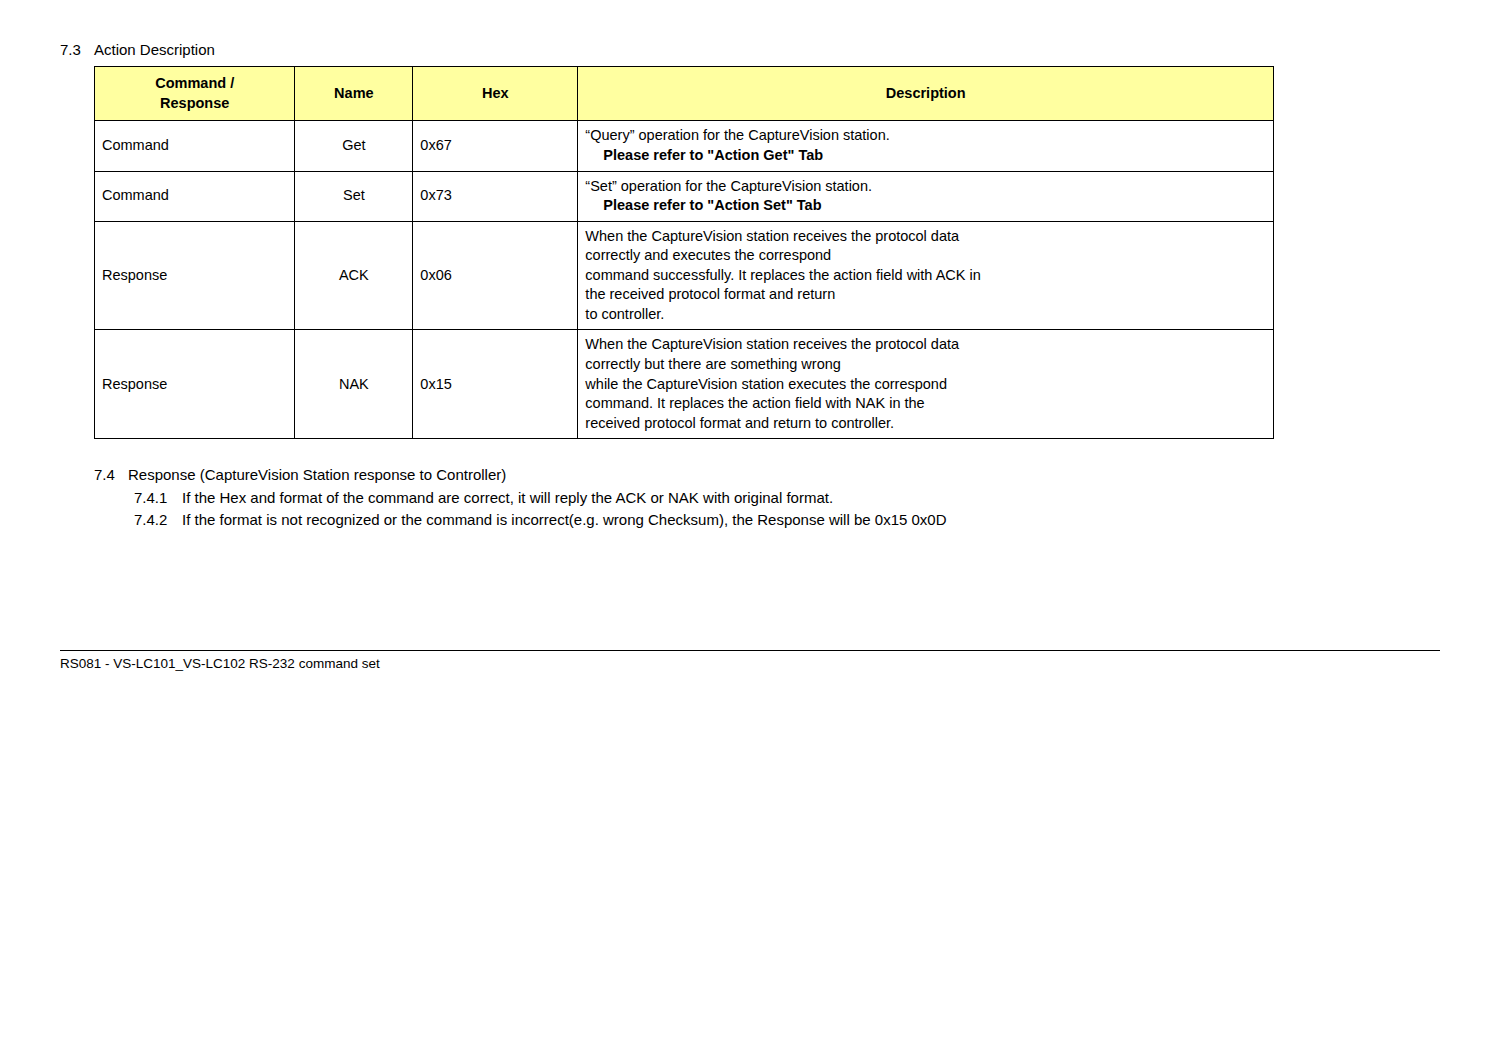7.3 Action Description
| Command / Response | Name | Hex | Description |
| --- | --- | --- | --- |
| Command | Get | 0x67 | “Query” operation for the CaptureVision station. Please refer to "Action Get" Tab |
| Command | Set | 0x73 | “Set” operation for the CaptureVision station. Please refer to "Action Set" Tab |
| Response | ACK | 0x06 | When the CaptureVision station receives the protocol data correctly and executes the correspond command successfully. It replaces the action field with ACK in the received protocol format and return to controller. |
| Response | NAK | 0x15 | When the CaptureVision station receives the protocol data correctly but there are something wrong while the CaptureVision station executes the correspond command. It replaces the action field with NAK in the received protocol format and return to controller. |
7.4 Response (CaptureVision Station response to Controller)
7.4.1 If the Hex and format of the command are correct, it will reply the ACK or NAK with original format.
7.4.2 If the format is not recognized or the command is incorrect(e.g. wrong Checksum), the Response will be 0x15 0x0D
RS081 - VS-LC101_VS-LC102 RS-232 command set